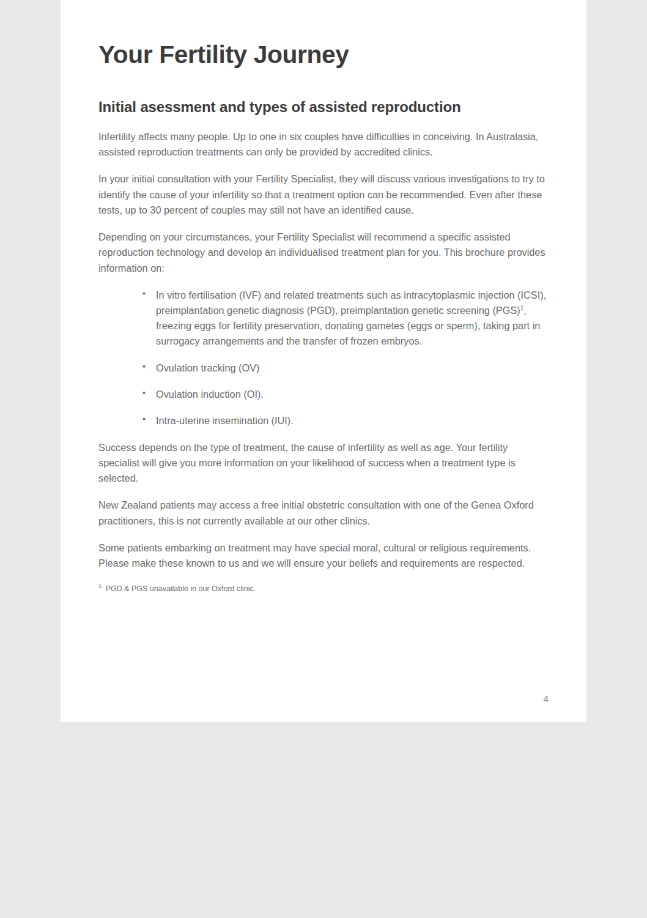Your Fertility Journey
Initial asessment and types of assisted reproduction
Infertility affects many people. Up to one in six couples have difficulties in conceiving. In Australasia, assisted reproduction treatments can only be provided by accredited clinics.
In your initial consultation with your Fertility Specialist, they will discuss various investigations to try to identify the cause of your infertility so that a treatment option can be recommended. Even after these tests, up to 30 percent of couples may still not have an identified cause.
Depending on your circumstances, your Fertility Specialist will recommend a specific assisted reproduction technology and develop an individualised treatment plan for you. This brochure provides information on:
In vitro fertilisation (IVF) and related treatments such as intracytoplasmic injection (ICSI), preimplantation genetic diagnosis (PGD), preimplantation genetic screening (PGS)1, freezing eggs for fertility preservation, donating gametes (eggs or sperm), taking part in surrogacy arrangements and the transfer of frozen embryos.
Ovulation tracking (OV)
Ovulation induction (OI).
Intra-uterine insemination (IUI).
Success depends on the type of treatment, the cause of infertility as well as age. Your fertility specialist will give you more information on your likelihood of success when a treatment type is selected.
New Zealand patients may access a free initial obstetric consultation with one of the Genea Oxford practitioners, this is not currently available at our other clinics.
Some patients embarking on treatment may have special moral, cultural or religious requirements. Please make these known to us and we will ensure your beliefs and requirements are respected.
1. PGD & PGS unavailable in our Oxford clinic.
4